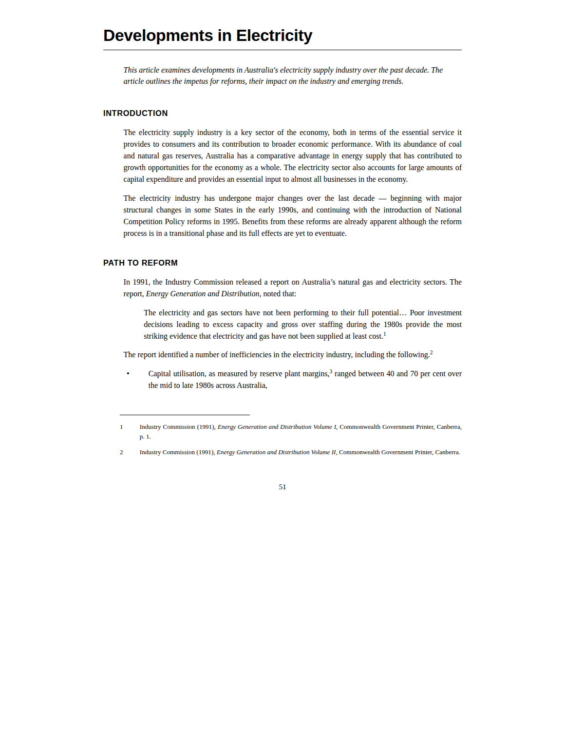Developments in Electricity
This article examines developments in Australia's electricity supply industry over the past decade. The article outlines the impetus for reforms, their impact on the industry and emerging trends.
INTRODUCTION
The electricity supply industry is a key sector of the economy, both in terms of the essential service it provides to consumers and its contribution to broader economic performance. With its abundance of coal and natural gas reserves, Australia has a comparative advantage in energy supply that has contributed to growth opportunities for the economy as a whole. The electricity sector also accounts for large amounts of capital expenditure and provides an essential input to almost all businesses in the economy.
The electricity industry has undergone major changes over the last decade — beginning with major structural changes in some States in the early 1990s, and continuing with the introduction of National Competition Policy reforms in 1995. Benefits from these reforms are already apparent although the reform process is in a transitional phase and its full effects are yet to eventuate.
PATH TO REFORM
In 1991, the Industry Commission released a report on Australia’s natural gas and electricity sectors. The report, Energy Generation and Distribution, noted that:
The electricity and gas sectors have not been performing to their full potential… Poor investment decisions leading to excess capacity and gross over staffing during the 1980s provide the most striking evidence that electricity and gas have not been supplied at least cost.1
The report identified a number of inefficiencies in the electricity industry, including the following.2
Capital utilisation, as measured by reserve plant margins,3 ranged between 40 and 70 per cent over the mid to late 1980s across Australia,
1
Industry Commission (1991), Energy Generation and Distribution Volume I, Commonwealth Government Printer, Canberra, p. 1.
2
Industry Commission (1991), Energy Generation and Distribution Volume II, Commonwealth Government Printer, Canberra.
51